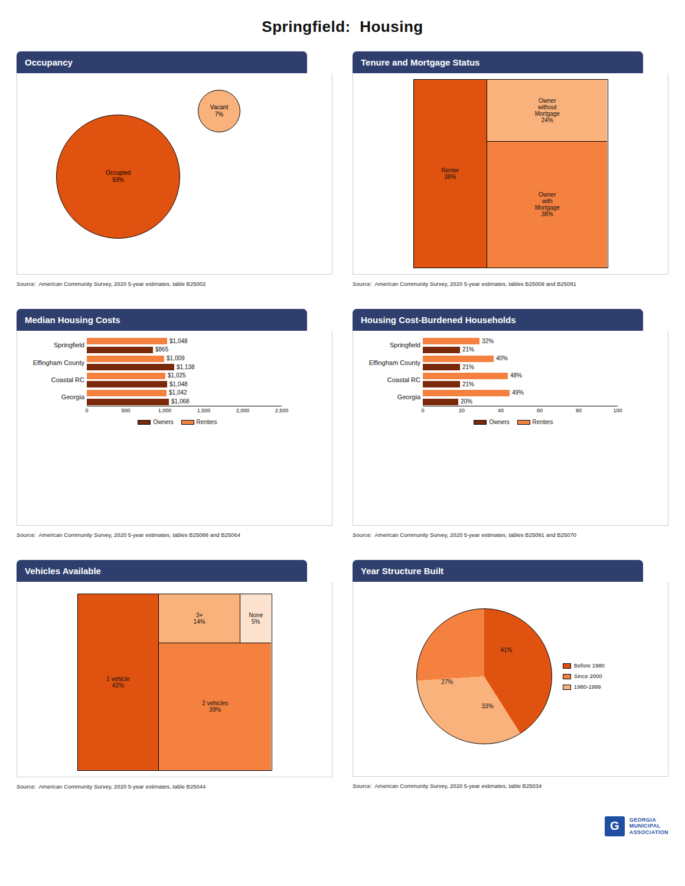Springfield: Housing
Occupancy
Vacant
7%
Occupied
93%
Source: American Community Survey, 2020 5-year estimates, table B25002
Tenure and Mortgage Status
Renter
38%
Owner
without
Mortgage
24%
Owner
with
Mortgage
38%
Source: American Community Survey, 2020 5-year estimates, tables B25009 and B25081
Median Housing Costs
| Springfield | $1,048 |
| $865 |
| Effingham County | $1,009 |
| $1,138 |
| Coastal RC | $1,025 |
| $1,048 |
| Georgia | $1,042 |
| $1,068 |
0 500 1,000 1,500 2,000 2,500
Owners Renters
Source: American Community Survey, 2020 5-year estimates, tables B25088 and B25064
Housing Cost-Burdened Households
| Springfield | 32% |
| 21% |
| Effingham County | 40% |
| 21% |
| Coastal RC | 48% |
| 21% |
| Georgia | 49% |
| 20% |
0 20 40 60 80 100
Owners Renters
Source: American Community Survey, 2020 5-year estimates, tables B25091 and B25070
Vehicles Available
1 vehicle
42%
3+
14%
None
5%
2 vehicles
39%
Source: American Community Survey, 2020 5-year estimates, table B25044
Year Structure Built
41% 33% 27%
Before 1980
Since 2000
1980-1999
Source: American Community Survey, 2020 5-year estimates, table B25034
G
GEORGIA
MUNICIPAL
ASSOCIATION